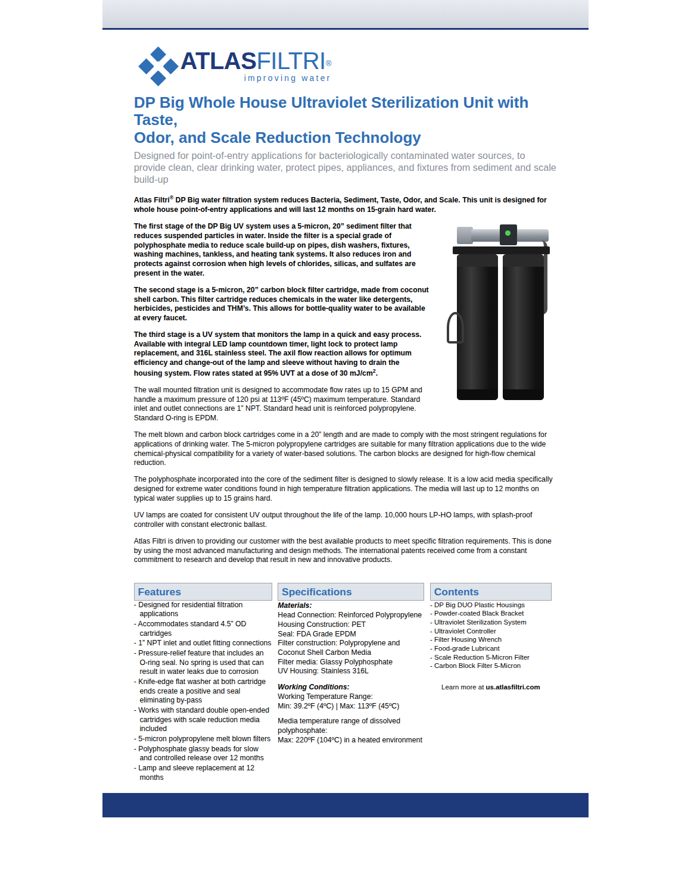ATLAS FILTRI®
improving water
DP Big Whole House Ultraviolet Sterilization Unit with Taste,
Odor, and Scale Reduction Technology
Designed for point-of-entry applications for bacteriologically contaminated water sources, to provide clean, clear drinking water, protect pipes, appliances, and fixtures from sediment and scale build-up
Atlas Filtri® DP Big water filtration system reduces Bacteria, Sediment, Taste, Odor, and Scale. This unit is designed for whole house point-of-entry applications and will last 12 months on 15-grain hard water.
The first stage of the DP Big UV system uses a 5-micron, 20” sediment filter that reduces suspended particles in water. Inside the filter is a special grade of polyphosphate media to reduce scale build-up on pipes, dish washers, fixtures, washing machines, tankless, and heating tank systems. It also reduces iron and protects against corrosion when high levels of chlorides, silicas, and sulfates are present in the water.
The second stage is a 5-micron, 20” carbon block filter cartridge, made from coconut shell carbon. This filter cartridge reduces chemicals in the water like detergents, herbicides, pesticides and THM’s. This allows for bottle-quality water to be available at every faucet.
The third stage is a UV system that monitors the lamp in a quick and easy process. Available with integral LED lamp countdown timer, light lock to protect lamp replacement, and 316L stainless steel. The axil flow reaction allows for optimum efficiency and change-out of the lamp and sleeve without having to drain the housing system. Flow rates stated at 95% UVT at a dose of 30 mJ/cm2.
The wall mounted filtration unit is designed to accommodate flow rates up to 15 GPM and handle a maximum pressure of 120 psi at 113ºF (45ºC) maximum temperature. Standard inlet and outlet connections are 1” NPT. Standard head unit is reinforced polypropylene. Standard O-ring is EPDM.
The melt blown and carbon block cartridges come in a 20” length and are made to comply with the most stringent regulations for applications of drinking water. The 5-micron polypropylene cartridges are suitable for many filtration applications due to the wide chemical-physical compatibility for a variety of water-based solutions. The carbon blocks are designed for high-flow chemical reduction.
The polyphosphate incorporated into the core of the sediment filter is designed to slowly release. It is a low acid media specifically designed for extreme water conditions found in high temperature filtration applications. The media will last up to 12 months on typical water supplies up to 15 grains hard.
UV lamps are coated for consistent UV output throughout the life of the lamp. 10,000 hours LP-HO lamps, with splash-proof controller with constant electronic ballast.
Atlas Filtri is driven to providing our customer with the best available products to meet specific filtration requirements. This is done by using the most advanced manufacturing and design methods. The international patents received come from a constant commitment to research and develop that result in new and innovative products.
| Features | Specifications | Contents |
| - Designed for residential filtration applications - Accommodates standard 4.5” OD cartridges - 1” NPT inlet and outlet fitting connections - Pressure-relief feature that includes an O-ring seal. No spring is used that can result in water leaks due to corrosion - Knife-edge flat washer at both cartridge ends create a positive and seal eliminating by-pass - Works with standard double open-ended cartridges with scale reduction media included - 5-micron polypropylene melt blown filters - Polyphosphate glassy beads for slow and controlled release over 12 months - Lamp and sleeve replacement at 12 months | Materials: Head Connection: Reinforced Polypropylene Housing Construction: PET Seal: FDA Grade EPDM Filter construction: Polypropylene and Coconut Shell Carbon Media Filter media: Glassy Polyphosphate UV Housing: Stainless 316L Working Conditions: Working Temperature Range: Min: 39.2ºF (4ºC) / Max: 113ºF (45ºC) Media temperature range of dissolved polyphosphate: Max: 220ºF (104ºC) in a heated environment | - DP Big DUO Plastic Housings - Powder-coated Black Bracket - Ultraviolet Sterilization System - Ultraviolet Controller - Filter Housing Wrench - Food-grade Lubricant - Scale Reduction 5-Micron Filter - Carbon Block Filter 5-Micron Learn more at us.atlasfiltri.com |